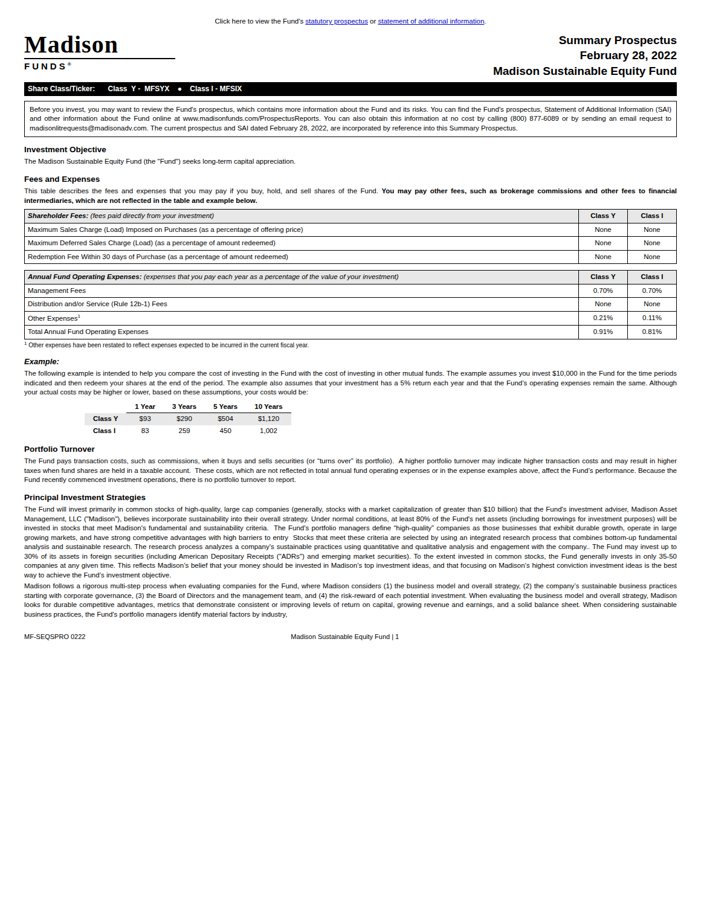Click here to view the Fund's statutory prospectus or statement of additional information.
Madison
FUNDS®
Summary Prospectus
February 28, 2022
Madison Sustainable Equity Fund
Share Class/Ticker: Class Y - MFSYX ● Class I - MFSIX
Before you invest, you may want to review the Fund's prospectus, which contains more information about the Fund and its risks. You can find the Fund's prospectus, Statement of Additional Information (SAI) and other information about the Fund online at www.madisonfunds.com/ProspectusReports. You can also obtain this information at no cost by calling (800) 877-6089 or by sending an email request to madisonlitrequests@madisonadv.com. The current prospectus and SAI dated February 28, 2022, are incorporated by reference into this Summary Prospectus.
Investment Objective
The Madison Sustainable Equity Fund (the "Fund") seeks long-term capital appreciation.
Fees and Expenses
This table describes the fees and expenses that you may pay if you buy, hold, and sell shares of the Fund. You may pay other fees, such as brokerage commissions and other fees to financial intermediaries, which are not reflected in the table and example below.
| Shareholder Fees: (fees paid directly from your investment) | Class Y | Class I |
| Maximum Sales Charge (Load) Imposed on Purchases (as a percentage of offering price) | None | None |
| Maximum Deferred Sales Charge (Load) (as a percentage of amount redeemed) | None | None |
| Redemption Fee Within 30 days of Purchase (as a percentage of amount redeemed) | None | None |
| Annual Fund Operating Expenses: (expenses that you pay each year as a percentage of the value of your investment) | Class Y | Class I |
| Management Fees | 0.70% | 0.70% |
| Distribution and/or Service (Rule 12b-1) Fees | None | None |
| Other Expenses 1 | 0.21% | 0.11% |
| Total Annual Fund Operating Expenses | 0.91% | 0.81% |
1 Other expenses have been restated to reflect expenses expected to be incurred in the current fiscal year.
Example:
The following example is intended to help you compare the cost of investing in the Fund with the cost of investing in other mutual funds. The example assumes you invest $10,000 in the Fund for the time periods indicated and then redeem your shares at the end of the period. The example also assumes that your investment has a 5% return each year and that the Fund’s operating expenses remain the same. Although your actual costs may be higher or lower, based on these assumptions, your costs would be:
| | 1 Year | 3 Years | 5 Years | 10 Years |
| --- | --- | --- | --- | --- |
| Class Y | $93 | $290 | $504 | $1,120 |
| Class I | 83 | 259 | 450 | 1,002 |
Portfolio Turnover
The Fund pays transaction costs, such as commissions, when it buys and sells securities (or “turns over” its portfolio). A higher portfolio turnover may indicate higher transaction costs and may result in higher taxes when fund shares are held in a taxable account. These costs, which are not reflected in total annual fund operating expenses or in the expense examples above, affect the Fund’s performance. Because the Fund recently commenced investment operations, there is no portfolio turnover to report.
Principal Investment Strategies
The Fund will invest primarily in common stocks of high-quality, large cap companies (generally, stocks with a market capitalization of greater than $10 billion) that the Fund's investment adviser, Madison Asset Management, LLC ("Madison"), believes incorporate sustainability into their overall strategy. Under normal conditions, at least 80% of the Fund's net assets (including borrowings for investment purposes) will be invested in stocks that meet Madison's fundamental and sustainability criteria. The Fund's portfolio managers define “high-quality” companies as those businesses that exhibit durable growth, operate in large growing markets, and have strong competitive advantages with high barriers to entry Stocks that meet these criteria are selected by using an integrated research process that combines bottom-up fundamental analysis and sustainable research. The research process analyzes a company’s sustainable practices using quantitative and qualitative analysis and engagement with the company.. The Fund may invest up to 30% of its assets in foreign securities (including American Depositary Receipts ("ADRs") and emerging market securities). To the extent invested in common stocks, the Fund generally invests in only 35-50 companies at any given time. This reflects Madison’s belief that your money should be invested in Madison’s top investment ideas, and that focusing on Madison’s highest conviction investment ideas is the best way to achieve the Fund’s investment objective.
Madison follows a rigorous multi-step process when evaluating companies for the Fund, where Madison considers (1) the business model and overall strategy, (2) the company’s sustainable business practices starting with corporate governance, (3) the Board of Directors and the management team, and (4) the risk-reward of each potential investment. When evaluating the business model and overall strategy, Madison looks for durable competitive advantages, metrics that demonstrate consistent or improving levels of return on capital, growing revenue and earnings, and a solid balance sheet. When considering sustainable business practices, the Fund's portfolio managers identify material factors by industry,
MF-SEQSPRO 0222
Madison Sustainable Equity Fund | 1